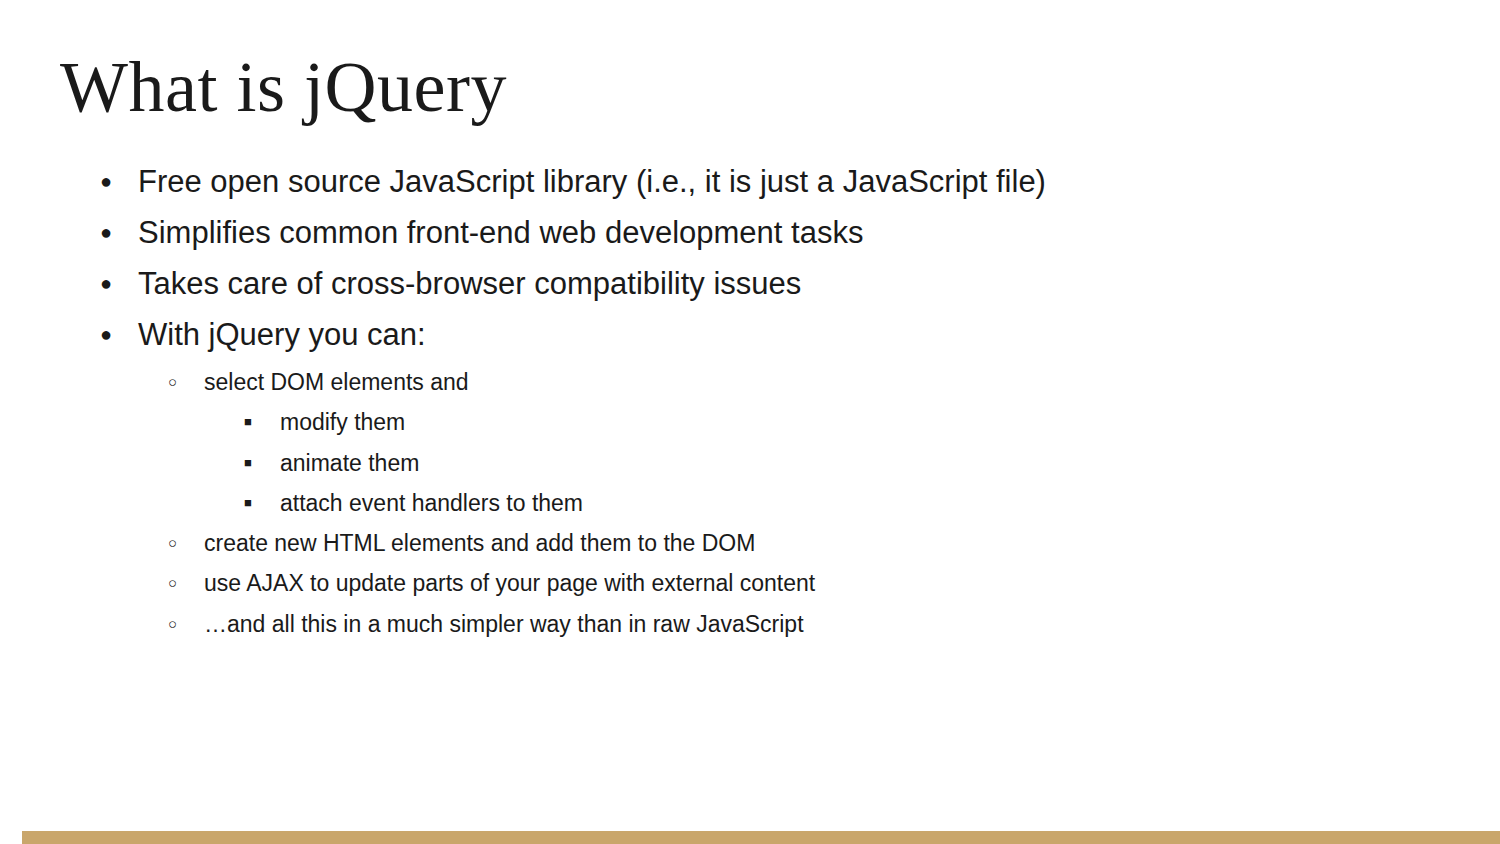What is jQuery
Free open source JavaScript library (i.e., it is just a JavaScript file)
Simplifies common front-end web development tasks
Takes care of cross-browser compatibility issues
With jQuery you can:
select DOM elements and
modify them
animate them
attach event handlers to them
create new HTML elements and add them to the DOM
use AJAX to update parts of your page with external content
…and all this in a much simpler way than in raw JavaScript